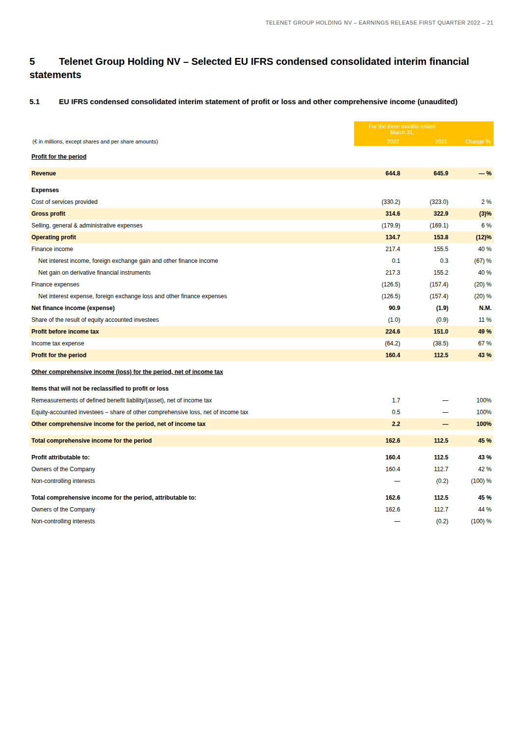TELENET GROUP HOLDING NV – EARNINGS RELEASE FIRST QUARTER 2022 – 21
5 Telenet Group Holding NV – Selected EU IFRS condensed consolidated interim financial statements
5.1 EU IFRS condensed consolidated interim statement of profit or loss and other comprehensive income (unaudited)
| | For the three months ended March 31, | |
| (€ in millions, except shares and per share amounts) | 2022 | 2021 | Change % |
| Profit for the period | | | |
| Revenue | 644.8 | 645.9 | — % |
| Expenses | | | |
| Cost of services provided | (330.2) | (323.0) | 2 % |
| Gross profit | 314.6 | 322.9 | (3)% |
| Selling, general & administrative expenses | (179.9) | (169.1) | 6 % |
| Operating profit | 134.7 | 153.8 | (12)% |
| Finance income | 217.4 | 155.5 | 40 % |
| Net interest income, foreign exchange gain and other finance income | 0.1 | 0.3 | (67) % |
| Net gain on derivative financial instruments | 217.3 | 155.2 | 40 % |
| Finance expenses | (126.5) | (157.4) | (20) % |
| Net interest expense, foreign exchange loss and other finance expenses | (126.5) | (157.4) | (20) % |
| Net finance income (expense) | 90.9 | (1.9) | N.M. |
| Share of the result of equity accounted investees | (1.0) | (0.9) | 11 % |
| Profit before income tax | 224.6 | 151.0 | 49 % |
| Income tax expense | (64.2) | (38.5) | 67 % |
| Profit for the period | 160.4 | 112.5 | 43 % |
| Other comprehensive income (loss) for the period, net of income tax | | | |
| Items that will not be reclassified to profit or loss | | | |
| Remeasurements of defined benefit liability/(asset), net of income tax | 1.7 | — | 100% |
| Equity-accounted investees – share of other comprehensive loss, net of income tax | 0.5 | — | 100% |
| Other comprehensive income for the period, net of income tax | 2.2 | — | 100% |
| Total comprehensive income for the period | 162.6 | 112.5 | 45 % |
| Profit attributable to: | 160.4 | 112.5 | 43 % |
| Owners of the Company | 160.4 | 112.7 | 42 % |
| Non-controlling interests | — | (0.2) | (100) % |
| Total comprehensive income for the period, attributable to: | 162.6 | 112.5 | 45 % |
| Owners of the Company | 162.6 | 112.7 | 44 % |
| Non-controlling interests | — | (0.2) | (100) % |